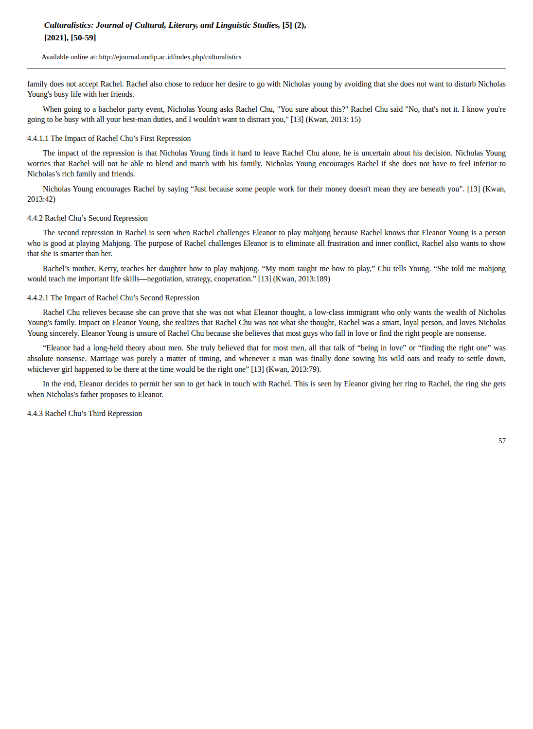Culturalistics: Journal of Cultural, Literary, and Linguistic Studies, [5] (2),
[2021], [50-59]
Available online at: http://ejournal.undip.ac.id/index.php/culturalistics
family does not accept Rachel. Rachel also chose to reduce her desire to go with Nicholas young by avoiding that she does not want to disturb Nicholas Young's busy life with her friends.
When going to a bachelor party event, Nicholas Young asks Rachel Chu, "You sure about this?" Rachel Chu said "No, that's not it. I know you're going to be busy with all your best-man duties, and I wouldn't want to distract you," [13] (Kwan, 2013: 15)
4.4.1.1 The Impact of Rachel Chu’s First Repression
The impact of the repression is that Nicholas Young finds it hard to leave Rachel Chu alone, he is uncertain about his decision. Nicholas Young worries that Rachel will not be able to blend and match with his family. Nicholas Young encourages Rachel if she does not have to feel inferior to Nicholas’s rich family and friends.
Nicholas Young encourages Rachel by saying “Just because some people work for their money doesn't mean they are beneath you”. [13] (Kwan, 2013:42)
4.4.2 Rachel Chu’s Second Repression
The second repression in Rachel is seen when Rachel challenges Eleanor to play mahjong because Rachel knows that Eleanor Young is a person who is good at playing Mahjong. The purpose of Rachel challenges Eleanor is to eliminate all frustration and inner conflict, Rachel also wants to show that she is smarter than her.
Rachel’s mother, Kerry, teaches her daughter how to play mahjong. “My mom taught me how to play,” Chu tells Young. “She told me mahjong would teach me important life skills—negotiation, strategy, cooperation.” [13] (Kwan, 2013:189)
4.4.2.1 The Impact of Rachel Chu’s Second Repression
Rachel Chu relieves because she can prove that she was not what Eleanor thought, a low-class immigrant who only wants the wealth of Nicholas Young's family. Impact on Eleanor Young, she realizes that Rachel Chu was not what she thought, Rachel was a smart, loyal person, and loves Nicholas Young sincerely. Eleanor Young is unsure of Rachel Chu because she believes that most guys who fall in love or find the right people are nonsense.
“Eleanor had a long-held theory about men. She truly believed that for most men, all that talk of “being in love” or “finding the right one” was absolute nonsense. Marriage was purely a matter of timing, and whenever a man was finally done sowing his wild oats and ready to settle down, whichever girl happened to be there at the time would be the right one” [13] (Kwan, 2013:79).
In the end, Eleanor decides to permit her son to get back in touch with Rachel. This is seen by Eleanor giving her ring to Rachel, the ring she gets when Nicholas's father proposes to Eleanor.
4.4.3 Rachel Chu’s Third Repression
57